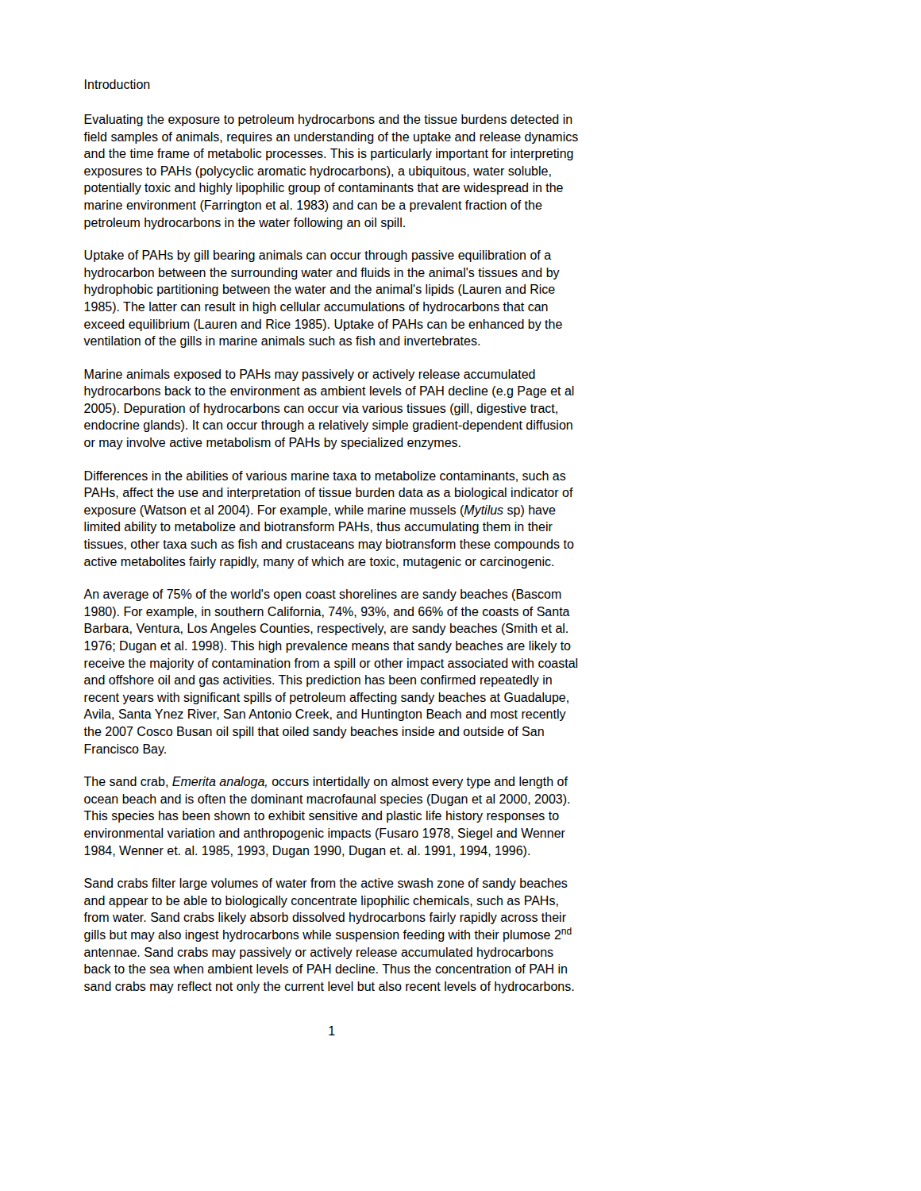Introduction
Evaluating the exposure to petroleum hydrocarbons and the tissue burdens detected in field samples of animals, requires an understanding of the uptake and release dynamics and the time frame of metabolic processes. This is particularly important for interpreting exposures to PAHs (polycyclic aromatic hydrocarbons), a ubiquitous, water soluble, potentially toxic and highly lipophilic group of contaminants that are widespread in the marine environment (Farrington et al. 1983) and can be a prevalent fraction of the petroleum hydrocarbons in the water following an oil spill.
Uptake of PAHs by gill bearing animals can occur through passive equilibration of a hydrocarbon between the surrounding water and fluids in the animal's tissues and by hydrophobic partitioning between the water and the animal's lipids (Lauren and Rice 1985). The latter can result in high cellular accumulations of hydrocarbons that can exceed equilibrium (Lauren and Rice 1985). Uptake of PAHs can be enhanced by the ventilation of the gills in marine animals such as fish and invertebrates.
Marine animals exposed to PAHs may passively or actively release accumulated hydrocarbons back to the environment as ambient levels of PAH decline (e.g Page et al 2005). Depuration of hydrocarbons can occur via various tissues (gill, digestive tract, endocrine glands). It can occur through a relatively simple gradient-dependent diffusion or may involve active metabolism of PAHs by specialized enzymes.
Differences in the abilities of various marine taxa to metabolize contaminants, such as PAHs, affect the use and interpretation of tissue burden data as a biological indicator of exposure (Watson et al 2004). For example, while marine mussels (Mytilus sp) have limited ability to metabolize and biotransform PAHs, thus accumulating them in their tissues, other taxa such as fish and crustaceans may biotransform these compounds to active metabolites fairly rapidly, many of which are toxic, mutagenic or carcinogenic.
An average of 75% of the world's open coast shorelines are sandy beaches (Bascom 1980). For example, in southern California, 74%, 93%, and 66% of the coasts of Santa Barbara, Ventura, Los Angeles Counties, respectively, are sandy beaches (Smith et al. 1976; Dugan et al. 1998). This high prevalence means that sandy beaches are likely to receive the majority of contamination from a spill or other impact associated with coastal and offshore oil and gas activities. This prediction has been confirmed repeatedly in recent years with significant spills of petroleum affecting sandy beaches at Guadalupe, Avila, Santa Ynez River, San Antonio Creek, and Huntington Beach and most recently the 2007 Cosco Busan oil spill that oiled sandy beaches inside and outside of San Francisco Bay.
The sand crab, Emerita analoga, occurs intertidally on almost every type and length of ocean beach and is often the dominant macrofaunal species (Dugan et al 2000, 2003). This species has been shown to exhibit sensitive and plastic life history responses to environmental variation and anthropogenic impacts (Fusaro 1978, Siegel and Wenner 1984, Wenner et. al. 1985, 1993, Dugan 1990, Dugan et. al. 1991, 1994, 1996).
Sand crabs filter large volumes of water from the active swash zone of sandy beaches and appear to be able to biologically concentrate lipophilic chemicals, such as PAHs, from water. Sand crabs likely absorb dissolved hydrocarbons fairly rapidly across their gills but may also ingest hydrocarbons while suspension feeding with their plumose 2nd antennae. Sand crabs may passively or actively release accumulated hydrocarbons back to the sea when ambient levels of PAH decline. Thus the concentration of PAH in sand crabs may reflect not only the current level but also recent levels of hydrocarbons.
1